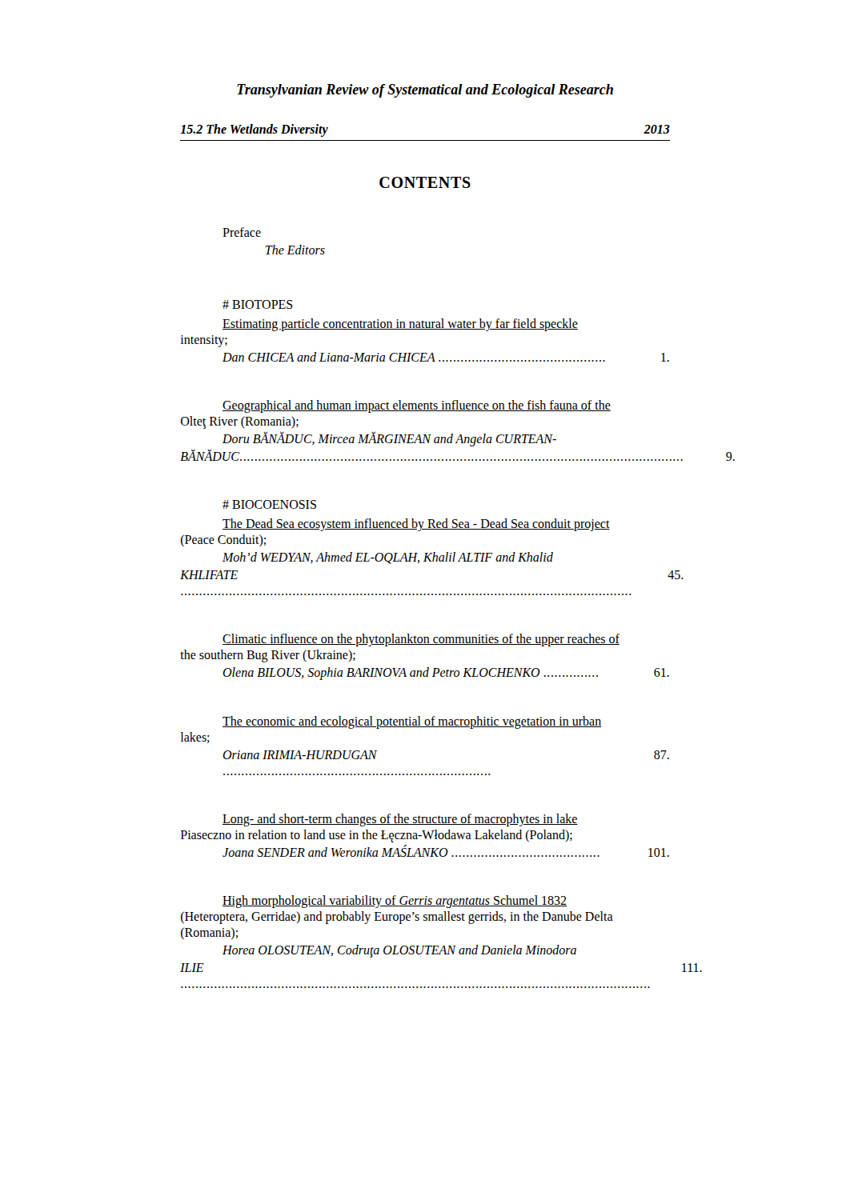Transylvanian Review of Systematical and Ecological Research
15.2 The Wetlands Diversity 2013
CONTENTS
Preface
The Editors
# BIOTOPES
Estimating particle concentration in natural water by far field speckle
intensity;
Dan CHICEA and Liana-Maria CHICEA ............................................. 1.
Geographical and human impact elements influence on the fish fauna of the
Olteţ River (Romania);
Doru BĂNĂDUC, Mircea MĂRGINEAN and Angela CURTEAN-
BĂNĂDUC....................................................................................................................... 9.
# BIOCOENOSIS
The Dead Sea ecosystem influenced by Red Sea - Dead Sea conduit project
(Peace Conduit);
Moh’d WEDYAN, Ahmed EL-OQLAH, Khalil ALTIF and Khalid
KHLIFATE ......................................................................................................................... 45.
Climatic influence on the phytoplankton communities of the upper reaches of
the southern Bug River (Ukraine);
Olena BILOUS, Sophia BARINOVA and Petro KLOCHENKO ............... 61.
The economic and ecological potential of macrophitic vegetation in urban
lakes;
Oriana IRIMIA-HURDUGAN ........................................................................ 87.
Long- and short-term changes of the structure of macrophytes in lake
Piaseczno in relation to land use in the Łęczna-Włodawa Lakeland (Poland);
Joana SENDER and Weronika MAŚLANKO ........................................ 101.
High morphological variability of Gerris argentatus Schumel 1832
(Heteroptera, Gerridae) and probably Europe’s smallest gerrids, in the Danube Delta
(Romania);
Horea OLOSUTEAN, Codruţa OLOSUTEAN and Daniela Minodora
ILIE .............................................................................................................................. 111.